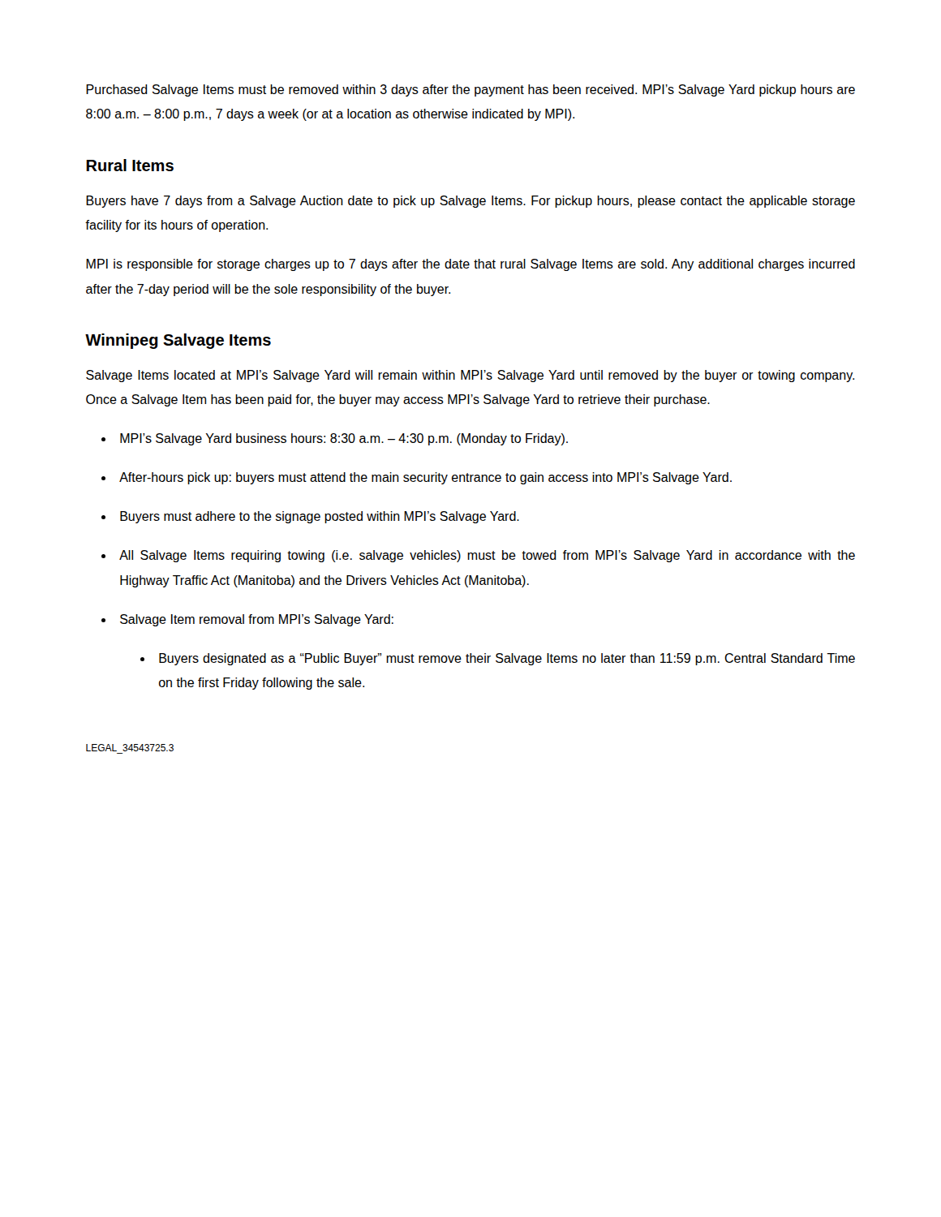Purchased Salvage Items must be removed within 3 days after the payment has been received. MPI’s Salvage Yard pickup hours are 8:00 a.m. – 8:00 p.m., 7 days a week (or at a location as otherwise indicated by MPI).
Rural Items
Buyers have 7 days from a Salvage Auction date to pick up Salvage Items. For pickup hours, please contact the applicable storage facility for its hours of operation.
MPI is responsible for storage charges up to 7 days after the date that rural Salvage Items are sold. Any additional charges incurred after the 7-day period will be the sole responsibility of the buyer.
Winnipeg Salvage Items
Salvage Items located at MPI’s Salvage Yard will remain within MPI’s Salvage Yard until removed by the buyer or towing company. Once a Salvage Item has been paid for, the buyer may access MPI’s Salvage Yard to retrieve their purchase.
MPI’s Salvage Yard business hours: 8:30 a.m. – 4:30 p.m. (Monday to Friday).
After-hours pick up: buyers must attend the main security entrance to gain access into MPI’s Salvage Yard.
Buyers must adhere to the signage posted within MPI’s Salvage Yard.
All Salvage Items requiring towing (i.e. salvage vehicles) must be towed from MPI’s Salvage Yard in accordance with the Highway Traffic Act (Manitoba) and the Drivers Vehicles Act (Manitoba).
Salvage Item removal from MPI’s Salvage Yard:
Buyers designated as a “Public Buyer” must remove their Salvage Items no later than 11:59 p.m. Central Standard Time on the first Friday following the sale.
LEGAL_34543725.3